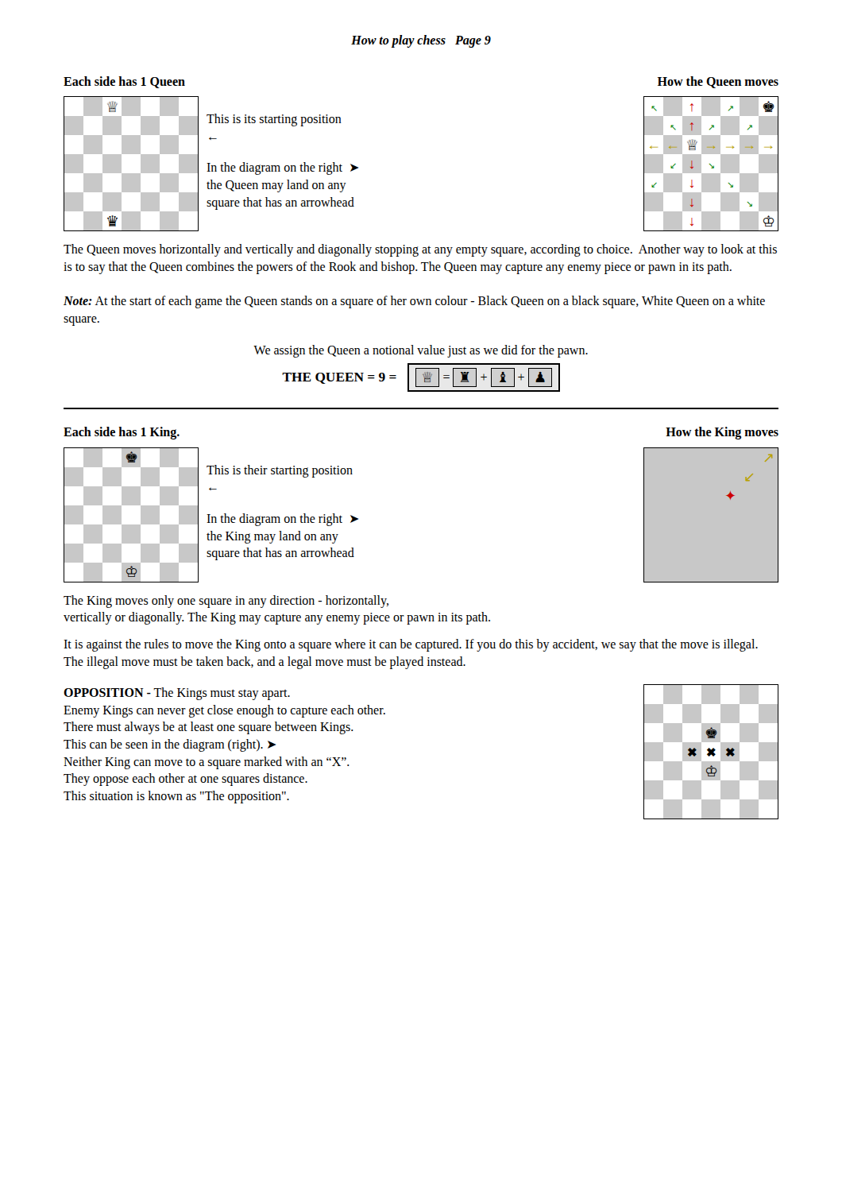How to play chess Page 9
Each side has 1 Queen How the Queen moves
| | | ♕ | | | | |
| | | ♛ | | | | |
This is its starting position
←
In the diagram on the right ➤
the Queen may land on any
square that has an arrowhead
| ↖ | | ↑ | | ↗ | | ♚ |
| | ↖ | ↑ | ↗ | | ↗ | |
| ← | ← | ♕ | → | → | → | → |
| | ↙ | ↓ | ↘ | | | |
| ↙ | | ↓ | | ↘ | | |
| | | ↓ | | | ↘ | |
| | | ↓ | | | | ♔ |
The Queen moves horizontally and vertically and diagonally stopping at any empty square, according to choice. Another way to look at this is to say that the Queen combines the powers of the Rook and bishop. The Queen may capture any enemy piece or pawn in its path.
Note: At the start of each game the Queen stands on a square of her own colour - Black Queen on a black square, White Queen on a white square.
We assign the Queen a notional value just as we did for the pawn.
THE QUEEN = 9 = ♕ = ♜ + ♝ + ♟
Each side has 1 King. How the King moves
| | | | ♚ | | | |
| | | | ♔ | | | |
This is their starting position
←
In the diagram on the right ➤
the King may land on any
square that has an arrowhead
| | | | | | | ↗ |
| | | | | | ↙ | |
| | | | | ✦ | | |
The King moves only one square in any direction - horizontally,
vertically or diagonally. The King may capture any enemy piece or pawn in its path.
It is against the rules to move the King onto a square where it can be captured. If you do this by accident, we say that the move is illegal. The illegal move must be taken back, and a legal move must be played instead.
OPPOSITION - The Kings must stay apart.
Enemy Kings can never get close enough to capture each other.
There must always be at least one square between Kings.
This can be seen in the diagram (right). ➤
Neither King can move to a square marked with an “X”.
They oppose each other at one squares distance.
This situation is known as "The opposition".
| | | | ♚ | | | |
| | | ✖ | ✖ | ✖ | | |
| | | | ♔ | | | |